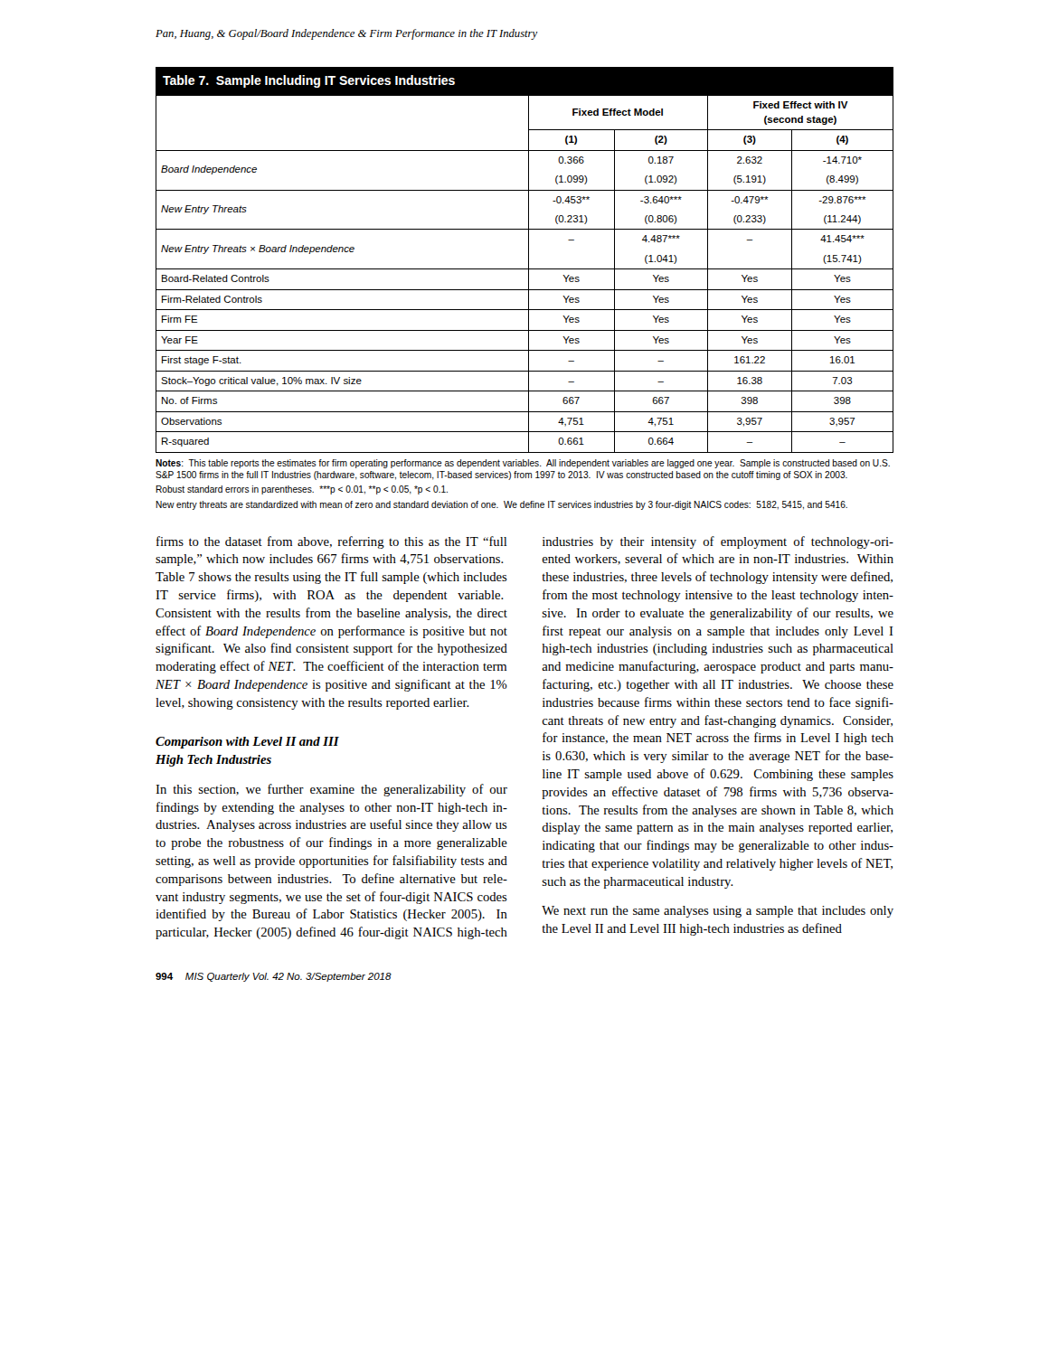Pan, Huang, & Gopal/Board Independence & Firm Performance in the IT Industry
Table 7. Sample Including IT Services Industries
| | Fixed Effect Model | Fixed Effect with IV (second stage) |
| --- | --- | --- |
| (1) | (2) | (3) | (4) |
| Board Independence | 0.366 | 0.187 | 2.632 | -14.710* |
| (1.099) | (1.092) | (5.191) | (8.499) |
| New Entry Threats | -0.453** | -3.640*** | -0.479** | -29.876*** |
| (0.231) | (0.806) | (0.233) | (11.244) |
| New Entry Threats × Board Independence | – | 4.487*** | – | 41.454*** |
| | (1.041) | | (15.741) |
| Board-Related Controls | Yes | Yes | Yes | Yes |
| Firm-Related Controls | Yes | Yes | Yes | Yes |
| Firm FE | Yes | Yes | Yes | Yes |
| Year FE | Yes | Yes | Yes | Yes |
| First stage F-stat. | – | – | 161.22 | 16.01 |
| Stock–Yogo critical value, 10% max. IV size | – | – | 16.38 | 7.03 |
| No. of Firms | 667 | 667 | 398 | 398 |
| Observations | 4,751 | 4,751 | 3,957 | 3,957 |
| R-squared | 0.661 | 0.664 | – | – |
Notes: This table reports the estimates for firm operating performance as dependent variables. All independent variables are lagged one year. Sample is constructed based on U.S. S&P 1500 firms in the full IT Industries (hardware, software, telecom, IT-based services) from 1997 to 2013. IV was constructed based on the cutoff timing of SOX in 2003.
Robust standard errors in parentheses. ***p < 0.01, **p < 0.05, *p < 0.1.
New entry threats are standardized with mean of zero and standard deviation of one. We define IT services industries by 3 four-digit NAICS codes: 5182, 5415, and 5416.
firms to the dataset from above, referring to this as the IT “full sample,” which now includes 667 firms with 4,751 observations. Table 7 shows the results using the IT full sample (which includes IT service firms), with ROA as the dependent variable. Consistent with the results from the baseline analysis, the direct effect of Board Independence on performance is positive but not significant. We also find consistent support for the hypothesized moderating effect of NET. The coefficient of the interaction term NET × Board Independence is positive and significant at the 1% level, showing consistency with the results reported earlier.
Comparison with Level II and III
High Tech Industries
In this section, we further examine the generalizability of our findings by extending the analyses to other non-IT high-tech industries. Analyses across industries are useful since they allow us to probe the robustness of our findings in a more generalizable setting, as well as provide opportunities for falsifiability tests and comparisons between industries. To define alternative but relevant industry segments, we use the set of four-digit NAICS codes identified by the Bureau of Labor Statistics (Hecker 2005). In particular, Hecker (2005) defined 46 four-digit NAICS high-tech industries by their intensity of employment of technology-oriented workers, several of which are in non-IT industries. Within these industries, three levels of technology intensity were defined, from the most technology intensive to the least technology intensive. In order to evaluate the generalizability of our results, we first repeat our analysis on a sample that includes only Level I high-tech industries (including industries such as pharmaceutical and medicine manufacturing, aerospace product and parts manufacturing, etc.) together with all IT industries. We choose these industries because firms within these sectors tend to face significant threats of new entry and fast-changing dynamics. Consider, for instance, the mean NET across the firms in Level I high tech is 0.630, which is very similar to the average NET for the baseline IT sample used above of 0.629. Combining these samples provides an effective dataset of 798 firms with 5,736 observations. The results from the analyses are shown in Table 8, which display the same pattern as in the main analyses reported earlier, indicating that our findings may be generalizable to other industries that experience volatility and relatively higher levels of NET, such as the pharmaceutical industry.
We next run the same analyses using a sample that includes only the Level II and Level III high-tech industries as defined
994 MIS Quarterly Vol. 42 No. 3/September 2018